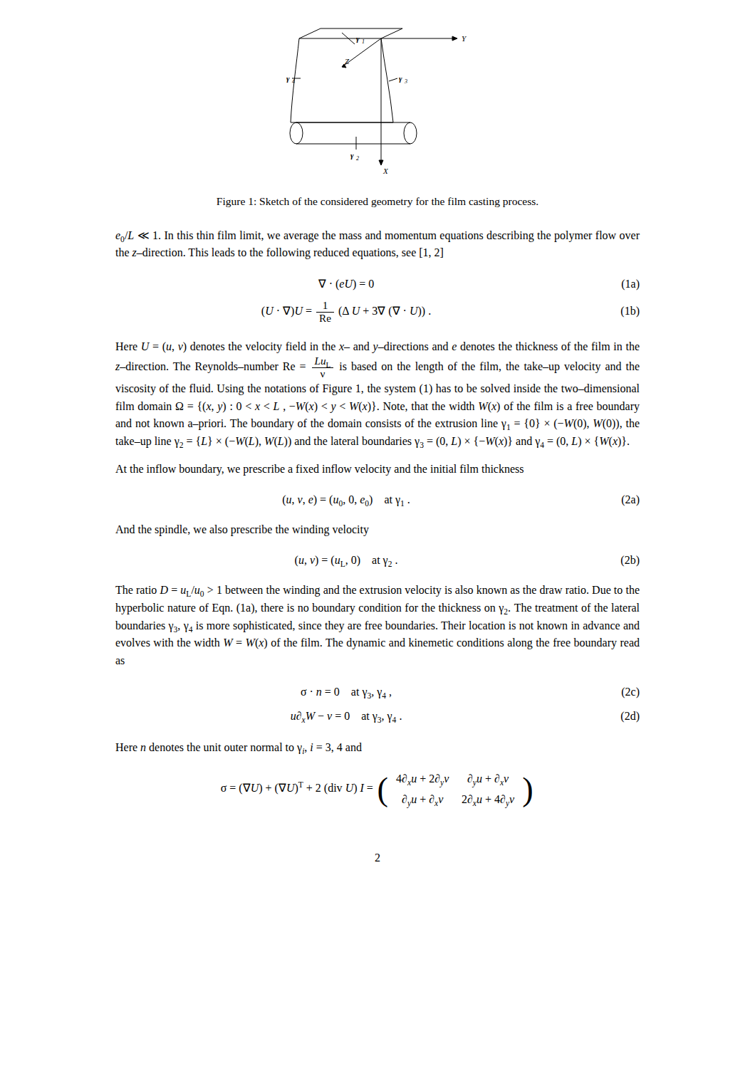γ1 γ4 γ3 γ2 Z Y X
Figure 1: Sketch of the considered geometry for the film casting process.
e0/L ≪ 1. In this thin film limit, we average the mass and momentum equations describing the polymer flow over the z–direction. This leads to the following reduced equations, see [1, 2]
∇ · (eU) = 0 (1a)
(U · ∇)U = 1 Re (Δ U + 3∇ (∇ · U)) . (1b)
Here U = (u, v) denotes the velocity field in the x– and y–directions and e denotes the thickness of the film in the z–direction. The Reynolds–number Re = LuL ν is based on the length of the film, the take–up velocity and the viscosity of the fluid. Using the notations of Figure 1, the system (1) has to be solved inside the two–dimensional film domain Ω = {(x, y) : 0 < x < L , −W(x) < y < W(x)}. Note, that the width W(x) of the film is a free boundary and not known a–priori. The boundary of the domain consists of the extrusion line γ1 = {0} × (−W(0), W(0)), the take–up line γ2 = {L} × (−W(L), W(L)) and the lateral boundaries γ3 = (0, L) × {−W(x)} and γ4 = (0, L) × {W(x)}.
At the inflow boundary, we prescribe a fixed inflow velocity and the initial film thickness
(u, v, e) = (u0, 0, e0) at γ1 . (2a)
And the spindle, we also prescribe the winding velocity
(u, v) = (uL, 0) at γ2 . (2b)
The ratio D = uL/u0 > 1 between the winding and the extrusion velocity is also known as the draw ratio. Due to the hyperbolic nature of Eqn. (1a), there is no boundary condition for the thickness on γ2. The treatment of the lateral boundaries γ3, γ4 is more sophisticated, since they are free boundaries. Their location is not known in advance and evolves with the width W = W(x) of the film. The dynamic and kinemetic conditions along the free boundary read as
σ · n = 0 at γ3, γ4 , (2c)
u∂xW − v = 0 at γ3, γ4 . (2d)
Here n denotes the unit outer normal to γi, i = 3, 4 and
σ = (∇U) + (∇U)T + 2 (div U) I = (
| 4∂ x u + 2∂ y v | ∂ y u + ∂ x v |
| ∂ y u + ∂ x v | 2∂ x u + 4∂ y v |
)
2